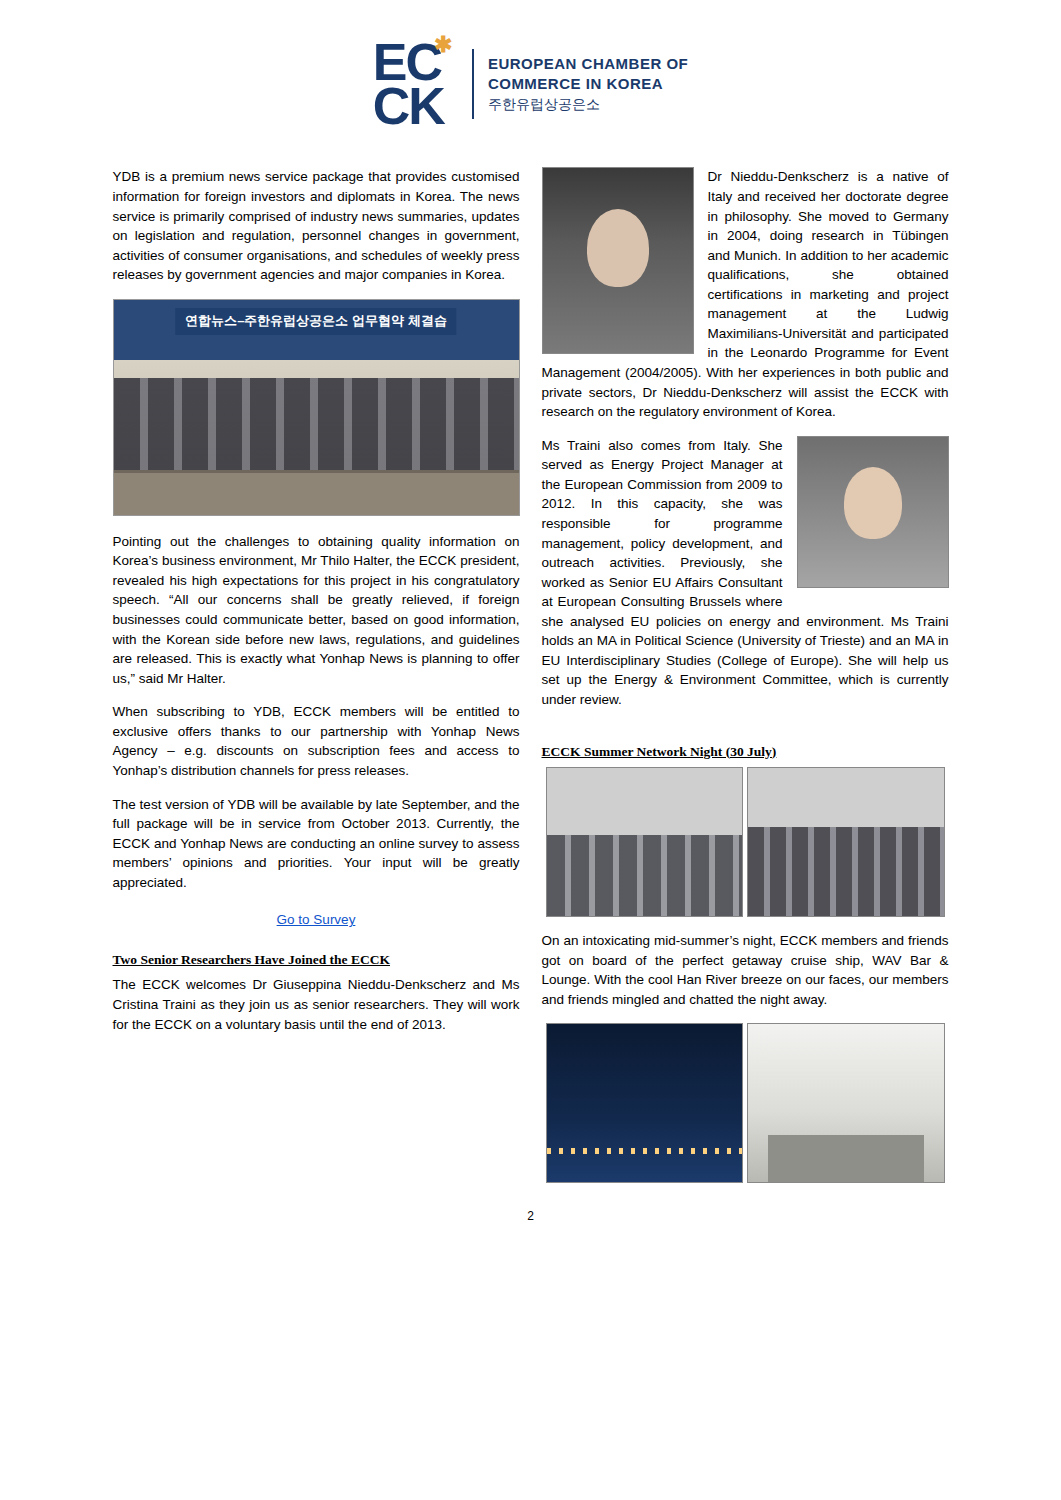| ✱ EC CK | | EUROPEAN CHAMBER OF COMMERCE IN KOREA 주한유럽상공은소 |
YDB is a premium news service package that provides customised information for foreign investors and diplomats in Korea. The news service is primarily comprised of industry news summaries, updates on legislation and regulation, personnel changes in government, activities of consumer organisations, and schedules of weekly press releases by government agencies and major companies in Korea.
연합뉴스–주한유럽상공은소 업무협약 체결습
Pointing out the challenges to obtaining quality information on Korea’s business environment, Mr Thilo Halter, the ECCK president, revealed his high expectations for this project in his congratulatory speech. “All our concerns shall be greatly relieved, if foreign businesses could communicate better, based on good information, with the Korean side before new laws, regulations, and guidelines are released. This is exactly what Yonhap News is planning to offer us,” said Mr Halter.
When subscribing to YDB, ECCK members will be entitled to exclusive offers thanks to our partnership with Yonhap News Agency – e.g. discounts on subscription fees and access to Yonhap’s distribution channels for press releases.
The test version of YDB will be available by late September, and the full package will be in service from October 2013. Currently, the ECCK and Yonhap News are conducting an online survey to assess members’ opinions and priorities. Your input will be greatly appreciated.
Go to Survey
Two Senior Researchers Have Joined the ECCK
The ECCK welcomes Dr Giuseppina Nieddu-Denkscherz and Ms Cristina Traini as they join us as senior researchers. They will work for the ECCK on a voluntary basis until the end of 2013.
Dr Nieddu-Denkscherz is a native of Italy and received her doctorate degree in philosophy. She moved to Germany in 2004, doing research in Tübingen and Munich. In addition to her academic qualifications, she obtained certifications in marketing and project management at the Ludwig Maximilians-Universität and participated in the Leonardo Programme for Event Management (2004/2005). With her experiences in both public and private sectors, Dr Nieddu-Denkscherz will assist the ECCK with research on the regulatory environment of Korea.
Ms Traini also comes from Italy. She served as Energy Project Manager at the European Commission from 2009 to 2012. In this capacity, she was responsible for programme management, policy development, and outreach activities. Previously, she worked as Senior EU Affairs Consultant at European Consulting Brussels where she analysed EU policies on energy and environment. Ms Traini holds an MA in Political Science (University of Trieste) and an MA in EU Interdisciplinary Studies (College of Europe). She will help us set up the Energy & Environment Committee, which is currently under review.
ECCK Summer Network Night (30 July)
On an intoxicating mid-summer’s night, ECCK members and friends got on board of the perfect getaway cruise ship, WAV Bar & Lounge. With the cool Han River breeze on our faces, our members and friends mingled and chatted the night away.
2